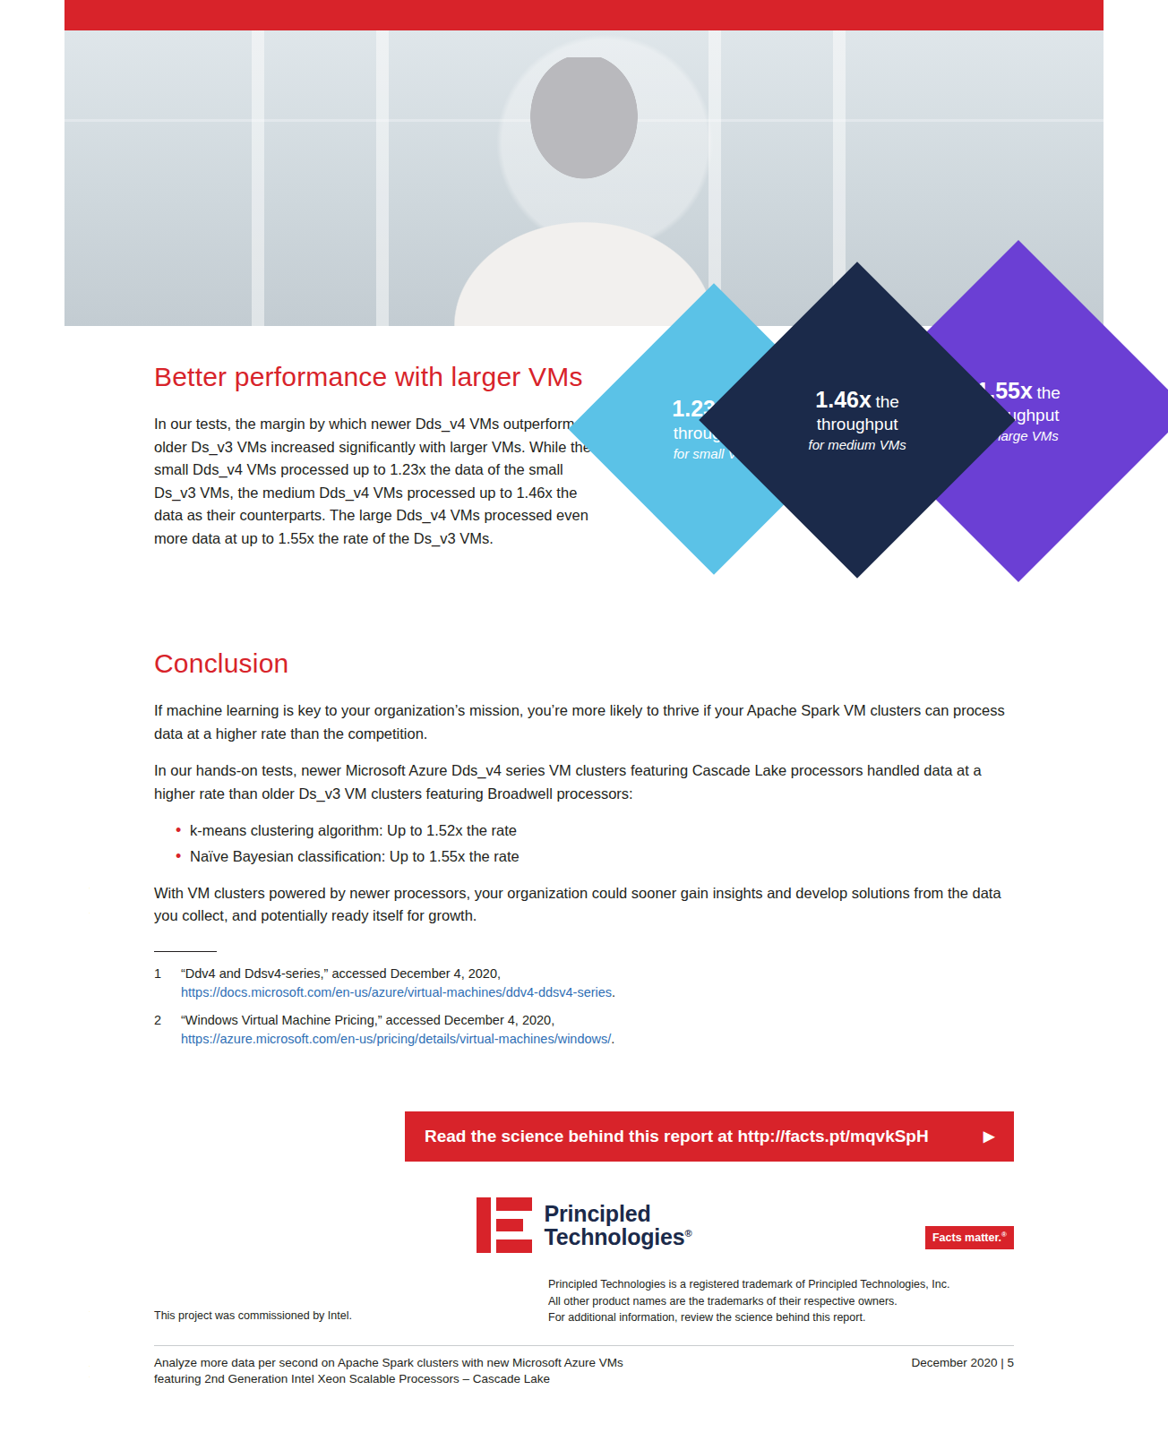Better performance with larger VMs
In our tests, the margin by which newer Dds_v4 VMs outperformed older Ds_v3 VMs increased significantly with larger VMs. While the small Dds_v4 VMs processed up to 1.23x the data of the small Ds_v3 VMs, the medium Dds_v4 VMs processed up to 1.46x the data as their counterparts. The large Dds_v4 VMs processed even more data at up to 1.55x the rate of the Ds_v3 VMs.
1.23x the throughput for small VMs
1.46x the throughput for medium VMs
1.55x the throughput for large VMs
Conclusion
If machine learning is key to your organization’s mission, you’re more likely to thrive if your Apache Spark VM clusters can process data at a higher rate than the competition.
In our hands-on tests, newer Microsoft Azure Dds_v4 series VM clusters featuring Cascade Lake processors handled data at a higher rate than older Ds_v3 VM clusters featuring Broadwell processors:
k-means clustering algorithm: Up to 1.52x the rate
Naïve Bayesian classification: Up to 1.55x the rate
With VM clusters powered by newer processors, your organization could sooner gain insights and develop solutions from the data you collect, and potentially ready itself for growth.
“Ddv4 and Ddsv4-series,” accessed December 4, 2020,
https://docs.microsoft.com/en-us/azure/virtual-machines/ddv4-ddsv4-series.
“Windows Virtual Machine Pricing,” accessed December 4, 2020,
https://azure.microsoft.com/en-us/pricing/details/virtual-machines/windows/.
Read the science behind this report at http://facts.pt/mqvkSpH ▶
Principled
Technologies®
Facts matter.®
This project was commissioned by Intel.
Principled Technologies is a registered trademark of Principled Technologies, Inc.
All other product names are the trademarks of their respective owners.
For additional information, review the science behind this report.
Analyze more data per second on Apache Spark clusters with new Microsoft Azure VMs
featuring 2nd Generation Intel Xeon Scalable Processors – Cascade Lake
December 2020 | 5